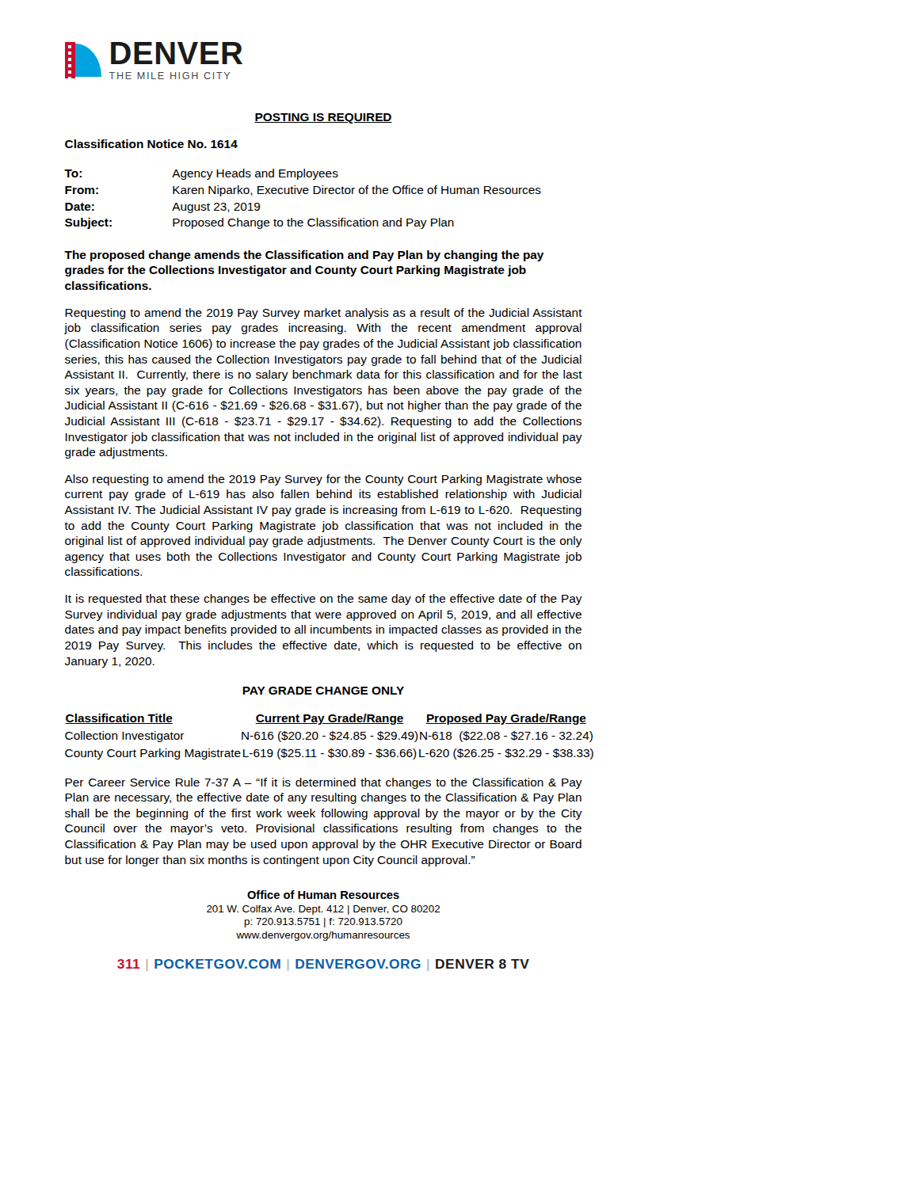DENVER
THE MILE HIGH CITY
POSTING IS REQUIRED
Classification Notice No. 1614
| To: | Agency Heads and Employees |
| From: | Karen Niparko, Executive Director of the Office of Human Resources |
| Date: | August 23, 2019 |
| Subject: | Proposed Change to the Classification and Pay Plan |
The proposed change amends the Classification and Pay Plan by changing the pay grades for the Collections Investigator and County Court Parking Magistrate job classifications.
Requesting to amend the 2019 Pay Survey market analysis as a result of the Judicial Assistant job classification series pay grades increasing. With the recent amendment approval (Classification Notice 1606) to increase the pay grades of the Judicial Assistant job classification series, this has caused the Collection Investigators pay grade to fall behind that of the Judicial Assistant II. Currently, there is no salary benchmark data for this classification and for the last six years, the pay grade for Collections Investigators has been above the pay grade of the Judicial Assistant II (C-616 - $21.69 - $26.68 - $31.67), but not higher than the pay grade of the Judicial Assistant III (C-618 - $23.71 - $29.17 - $34.62). Requesting to add the Collections Investigator job classification that was not included in the original list of approved individual pay grade adjustments.
Also requesting to amend the 2019 Pay Survey for the County Court Parking Magistrate whose current pay grade of L-619 has also fallen behind its established relationship with Judicial Assistant IV. The Judicial Assistant IV pay grade is increasing from L-619 to L-620. Requesting to add the County Court Parking Magistrate job classification that was not included in the original list of approved individual pay grade adjustments. The Denver County Court is the only agency that uses both the Collections Investigator and County Court Parking Magistrate job classifications.
It is requested that these changes be effective on the same day of the effective date of the Pay Survey individual pay grade adjustments that were approved on April 5, 2019, and all effective dates and pay impact benefits provided to all incumbents in impacted classes as provided in the 2019 Pay Survey. This includes the effective date, which is requested to be effective on January 1, 2020.
PAY GRADE CHANGE ONLY
| Classification Title | Current Pay Grade/Range | Proposed Pay Grade/Range |
| --- | --- | --- |
| Collection Investigator | N-616 ($20.20 - $24.85 - $29.49) | N-618 ($22.08 - $27.16 - 32.24) |
| County Court Parking Magistrate | L-619 ($25.11 - $30.89 - $36.66) | L-620 ($26.25 - $32.29 - $38.33) |
Per Career Service Rule 7-37 A – “If it is determined that changes to the Classification & Pay Plan are necessary, the effective date of any resulting changes to the Classification & Pay Plan shall be the beginning of the first work week following approval by the mayor or by the City Council over the mayor’s veto. Provisional classifications resulting from changes to the Classification & Pay Plan may be used upon approval by the OHR Executive Director or Board but use for longer than six months is contingent upon City Council approval.”
Office of Human Resources
201 W. Colfax Ave. Dept. 412 | Denver, CO 80202
p: 720.913.5751 | f: 720.913.5720
www.denvergov.org/humanresources
311|POCKETGOV.COM|DENVERGOV.ORG|DENVER 8 TV